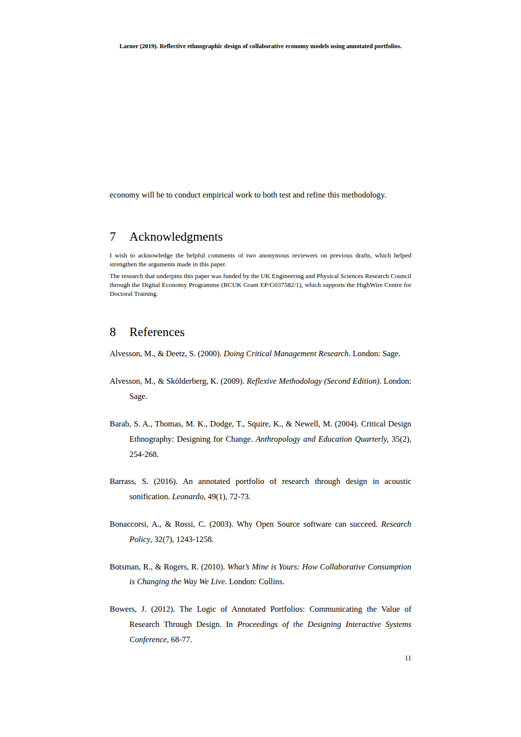Larner (2019). Reflective ethnographic design of collaborative economy models using annotated portfolios.
economy will be to conduct empirical work to both test and refine this methodology.
7 Acknowledgments
I wish to acknowledge the helpful comments of two anonymous reviewers on previous drafts, which helped strengthen the arguments made in this paper.
The research that underpins this paper was funded by the UK Engineering and Physical Sciences Research Council through the Digital Economy Programme (RCUK Grant EP/G037582/1), which supports the HighWire Centre for Doctoral Training.
8 References
Alvesson, M., & Deetz, S. (2000). Doing Critical Management Research. London: Sage.
Alvesson, M., & Skölderberg, K. (2009). Reflexive Methodology (Second Edition). London: Sage.
Barab, S. A., Thomas, M. K., Dodge, T., Squire, K., & Newell, M. (2004). Critical Design Ethnography: Designing for Change. Anthropology and Education Quarterly, 35(2), 254-268.
Barrass, S. (2016). An annotated portfolio of research through design in acoustic sonification. Leonardo, 49(1), 72-73.
Bonaccorsi, A., & Rossi, C. (2003). Why Open Source software can succeed. Research Policy, 32(7), 1243-1258.
Botsman, R., & Rogers, R. (2010). What’s Mine is Yours: How Collaborative Consumption is Changing the Way We Live. London: Collins.
Bowers, J. (2012). The Logic of Annotated Portfolios: Communicating the Value of Research Through Design. In Proceedings of the Designing Interactive Systems Conference, 68-77.
11